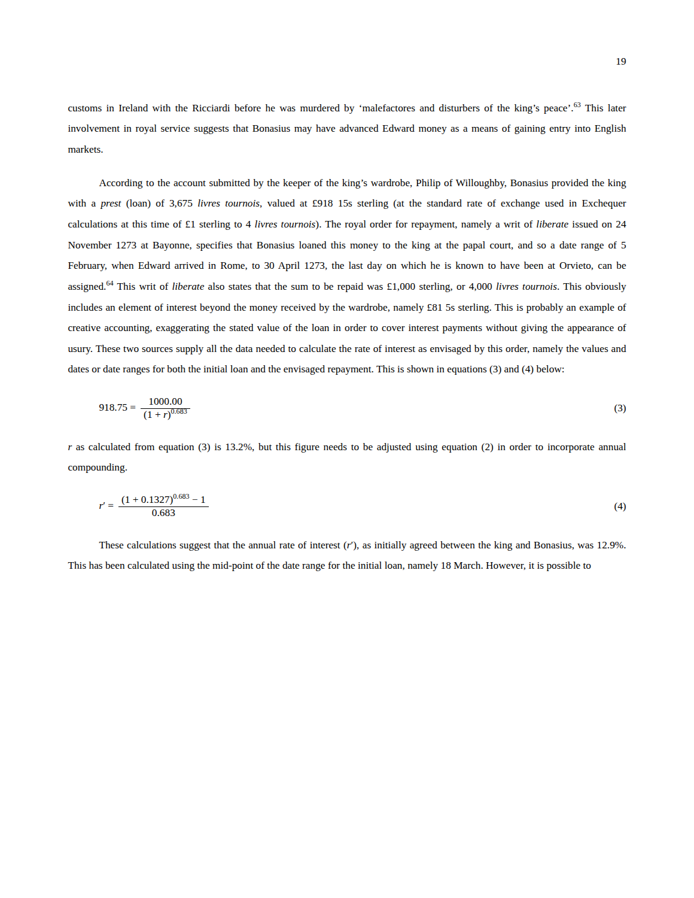19
customs in Ireland with the Ricciardi before he was murdered by ‘malefactores and disturbers of the king’s peace’.63 This later involvement in royal service suggests that Bonasius may have advanced Edward money as a means of gaining entry into English markets.
According to the account submitted by the keeper of the king’s wardrobe, Philip of Willoughby, Bonasius provided the king with a prest (loan) of 3,675 livres tournois, valued at £918 15s sterling (at the standard rate of exchange used in Exchequer calculations at this time of £1 sterling to 4 livres tournois). The royal order for repayment, namely a writ of liberate issued on 24 November 1273 at Bayonne, specifies that Bonasius loaned this money to the king at the papal court, and so a date range of 5 February, when Edward arrived in Rome, to 30 April 1273, the last day on which he is known to have been at Orvieto, can be assigned.64 This writ of liberate also states that the sum to be repaid was £1,000 sterling, or 4,000 livres tournois. This obviously includes an element of interest beyond the money received by the wardrobe, namely £81 5s sterling. This is probably an example of creative accounting, exaggerating the stated value of the loan in order to cover interest payments without giving the appearance of usury. These two sources supply all the data needed to calculate the rate of interest as envisaged by this order, namely the values and dates or date ranges for both the initial loan and the envisaged repayment. This is shown in equations (3) and (4) below:
918.75 = 1000.00 (1 + r)0.683 (3)
r as calculated from equation (3) is 13.2%, but this figure needs to be adjusted using equation (2) in order to incorporate annual compounding.
r′ = (1 + 0.1327)0.683 − 1 0.683 (4)
These calculations suggest that the annual rate of interest (r′), as initially agreed between the king and Bonasius, was 12.9%. This has been calculated using the mid-point of the date range for the initial loan, namely 18 March. However, it is possible to